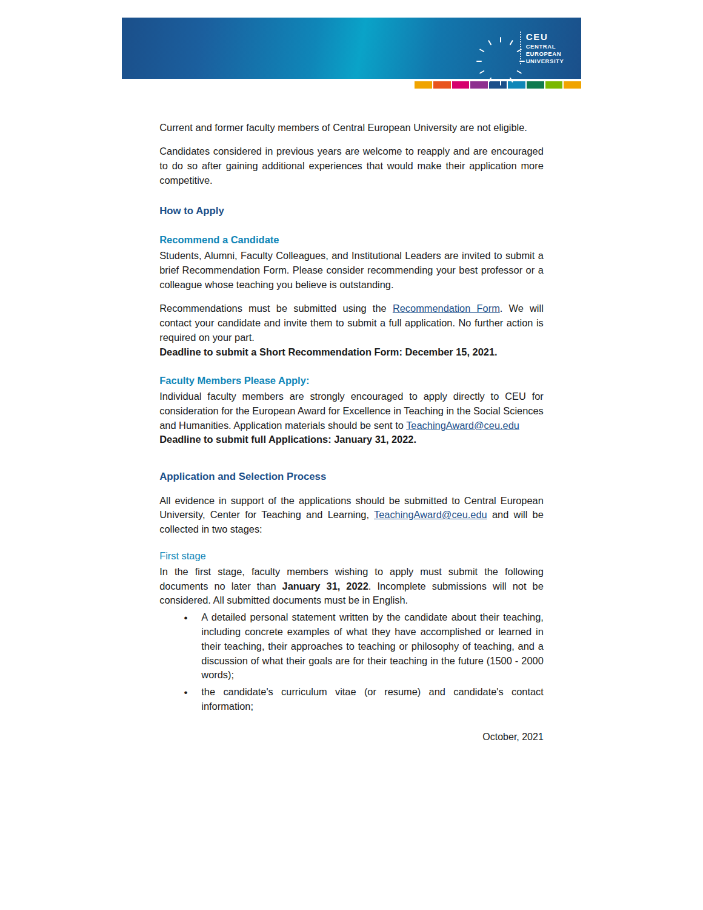CEU CENTRAL
EUROPEAN
UNIVERSITY
Current and former faculty members of Central European University are not eligible.
Candidates considered in previous years are welcome to reapply and are encouraged to do so after gaining additional experiences that would make their application more competitive.
How to Apply
Recommend a Candidate
Students, Alumni, Faculty Colleagues, and Institutional Leaders are invited to submit a brief Recommendation Form. Please consider recommending your best professor or a colleague whose teaching you believe is outstanding.
Recommendations must be submitted using the Recommendation Form. We will contact your candidate and invite them to submit a full application. No further action is required on your part.
Deadline to submit a Short Recommendation Form: December 15, 2021.
Faculty Members Please Apply:
Individual faculty members are strongly encouraged to apply directly to CEU for consideration for the European Award for Excellence in Teaching in the Social Sciences and Humanities. Application materials should be sent to TeachingAward@ceu.edu
Deadline to submit full Applications: January 31, 2022.
Application and Selection Process
All evidence in support of the applications should be submitted to Central European University, Center for Teaching and Learning, TeachingAward@ceu.edu and will be collected in two stages:
First stage
In the first stage, faculty members wishing to apply must submit the following documents no later than January 31, 2022. Incomplete submissions will not be considered. All submitted documents must be in English.
A detailed personal statement written by the candidate about their teaching, including concrete examples of what they have accomplished or learned in their teaching, their approaches to teaching or philosophy of teaching, and a discussion of what their goals are for their teaching in the future (1500 - 2000 words);
the candidate's curriculum vitae (or resume) and candidate's contact information;
October, 2021